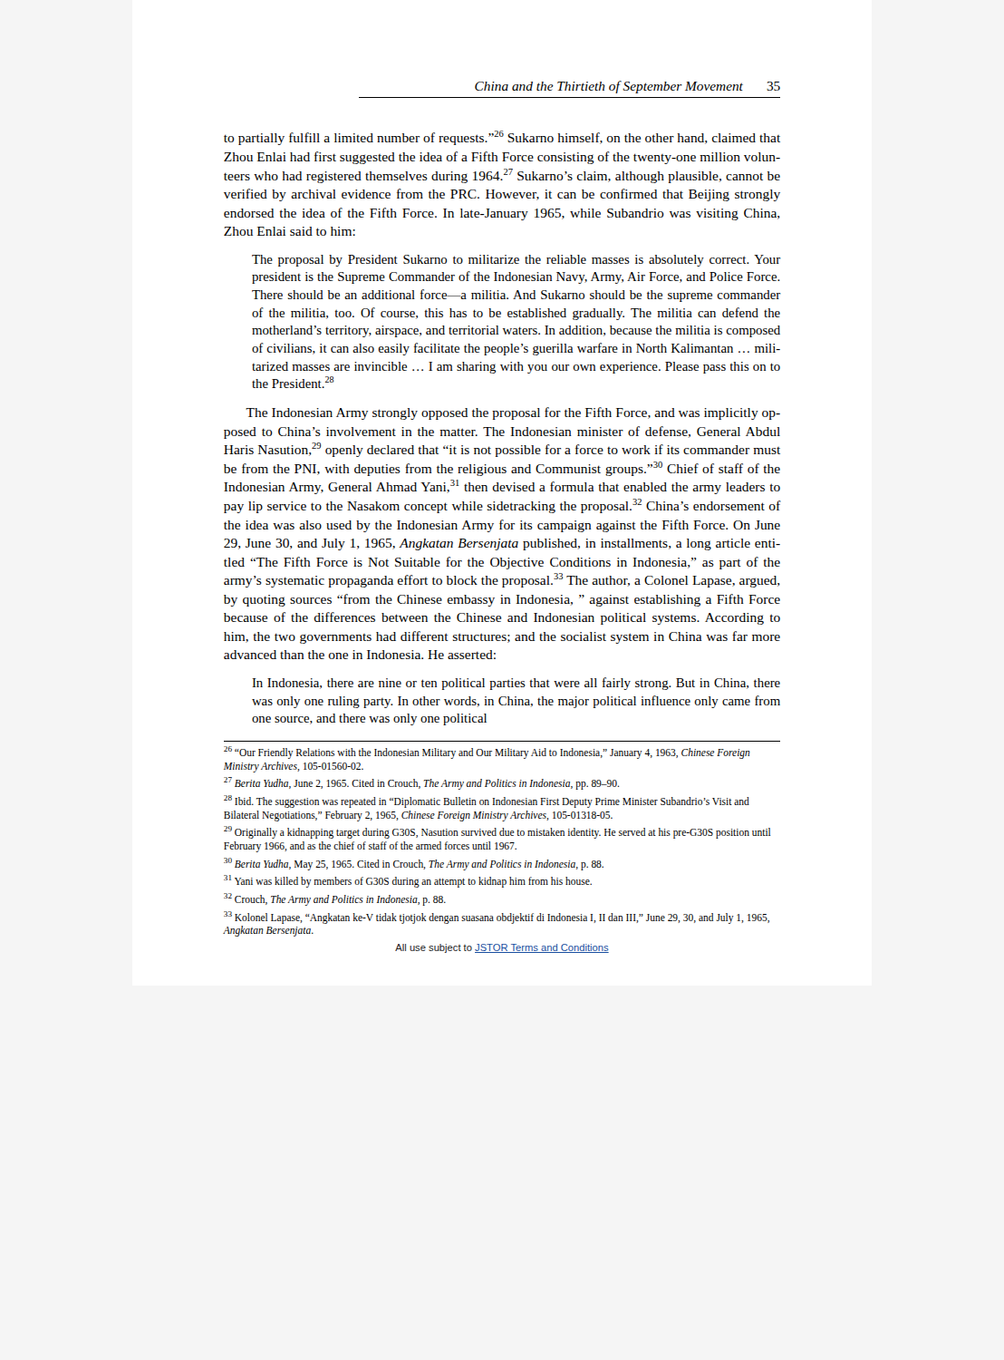China and the Thirtieth of September Movement35
to partially fulfill a limited number of requests.”26 Sukarno himself, on the other hand, claimed that Zhou Enlai had first suggested the idea of a Fifth Force consisting of the twenty-one million volunteers who had registered themselves during 1964.27 Sukarno’s claim, although plausible, cannot be verified by archival evidence from the PRC. However, it can be confirmed that Beijing strongly endorsed the idea of the Fifth Force. In late-January 1965, while Subandrio was visiting China, Zhou Enlai said to him:
The proposal by President Sukarno to militarize the reliable masses is absolutely correct. Your president is the Supreme Commander of the Indonesian Navy, Army, Air Force, and Police Force. There should be an additional force—a militia. And Sukarno should be the supreme commander of the militia, too. Of course, this has to be established gradually. The militia can defend the motherland’s territory, airspace, and territorial waters. In addition, because the militia is composed of civilians, it can also easily facilitate the people’s guerilla warfare in North Kalimantan … militarized masses are invincible … I am sharing with you our own experience. Please pass this on to the President.28
The Indonesian Army strongly opposed the proposal for the Fifth Force, and was implicitly opposed to China’s involvement in the matter. The Indonesian minister of defense, General Abdul Haris Nasution,29 openly declared that “it is not possible for a force to work if its commander must be from the PNI, with deputies from the religious and Communist groups.”30 Chief of staff of the Indonesian Army, General Ahmad Yani,31 then devised a formula that enabled the army leaders to pay lip service to the Nasakom concept while sidetracking the proposal.32 China’s endorsement of the idea was also used by the Indonesian Army for its campaign against the Fifth Force. On June 29, June 30, and July 1, 1965, Angkatan Bersenjata published, in installments, a long article entitled “The Fifth Force is Not Suitable for the Objective Conditions in Indonesia,” as part of the army’s systematic propaganda effort to block the proposal.33 The author, a Colonel Lapase, argued, by quoting sources “from the Chinese embassy in Indonesia, ” against establishing a Fifth Force because of the differences between the Chinese and Indonesian political systems. According to him, the two governments had different structures; and the socialist system in China was far more advanced than the one in Indonesia. He asserted:
In Indonesia, there are nine or ten political parties that were all fairly strong. But in China, there was only one ruling party. In other words, in China, the major political influence only came from one source, and there was only one political
26 “Our Friendly Relations with the Indonesian Military and Our Military Aid to Indonesia,” January 4, 1963, Chinese Foreign Ministry Archives, 105-01560-02.
27 Berita Yudha, June 2, 1965. Cited in Crouch, The Army and Politics in Indonesia, pp. 89–90.
28 Ibid. The suggestion was repeated in “Diplomatic Bulletin on Indonesian First Deputy Prime Minister Subandrio’s Visit and Bilateral Negotiations,” February 2, 1965, Chinese Foreign Ministry Archives, 105-01318-05.
29 Originally a kidnapping target during G30S, Nasution survived due to mistaken identity. He served at his pre-G30S position until February 1966, and as the chief of staff of the armed forces until 1967.
30 Berita Yudha, May 25, 1965. Cited in Crouch, The Army and Politics in Indonesia, p. 88.
31 Yani was killed by members of G30S during an attempt to kidnap him from his house.
32 Crouch, The Army and Politics in Indonesia, p. 88.
33 Kolonel Lapase, “Angkatan ke-V tidak tjotjok dengan suasana obdjektif di Indonesia I, II dan III,” June 29, 30, and July 1, 1965, Angkatan Bersenjata.
All use subject to JSTOR Terms and Conditions